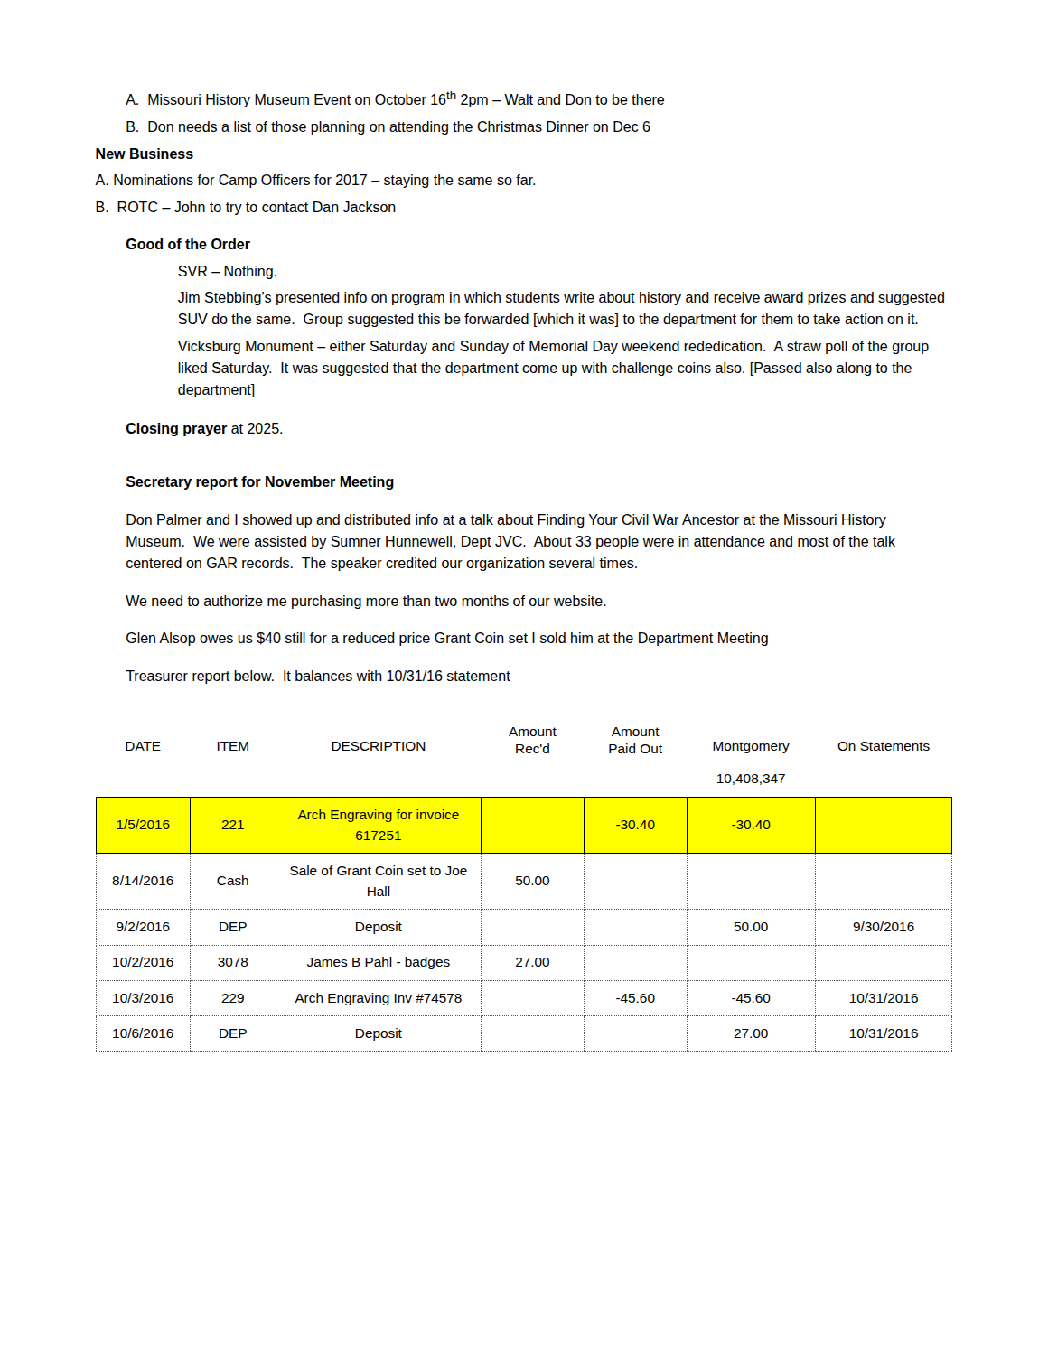A. Missouri History Museum Event on October 16th 2pm – Walt and Don to be there
B. Don needs a list of those planning on attending the Christmas Dinner on Dec 6
New Business
A. Nominations for Camp Officers for 2017 – staying the same so far.
B. ROTC – John to try to contact Dan Jackson
Good of the Order
SVR – Nothing.
Jim Stebbing’s presented info on program in which students write about history and receive award prizes and suggested SUV do the same. Group suggested this be forwarded [which it was] to the department for them to take action on it.
Vicksburg Monument – either Saturday and Sunday of Memorial Day weekend rededication. A straw poll of the group liked Saturday. It was suggested that the department come up with challenge coins also. [Passed also along to the department]
Closing prayer at 2025.
Secretary report for November Meeting
Don Palmer and I showed up and distributed info at a talk about Finding Your Civil War Ancestor at the Missouri History Museum. We were assisted by Sumner Hunnewell, Dept JVC. About 33 people were in attendance and most of the talk centered on GAR records. The speaker credited our organization several times.
We need to authorize me purchasing more than two months of our website.
Glen Alsop owes us $40 still for a reduced price Grant Coin set I sold him at the Department Meeting
Treasurer report below. It balances with 10/31/16 statement
| DATE | ITEM | DESCRIPTION | Amount Rec'd | Amount Paid Out | Montgomery | On Statements |
| --- | --- | --- | --- | --- | --- | --- |
| | | | | | 10,408,347 | |
| 1/5/2016 | 221 | Arch Engraving for invoice 617251 | | -30.40 | -30.40 | |
| 8/14/2016 | Cash | Sale of Grant Coin set to Joe Hall | 50.00 | | | |
| 9/2/2016 | DEP | Deposit | | | 50.00 | 9/30/2016 |
| 10/2/2016 | 3078 | James B Pahl - badges | 27.00 | | | |
| 10/3/2016 | 229 | Arch Engraving Inv #74578 | | -45.60 | -45.60 | 10/31/2016 |
| 10/6/2016 | DEP | Deposit | | | 27.00 | 10/31/2016 |